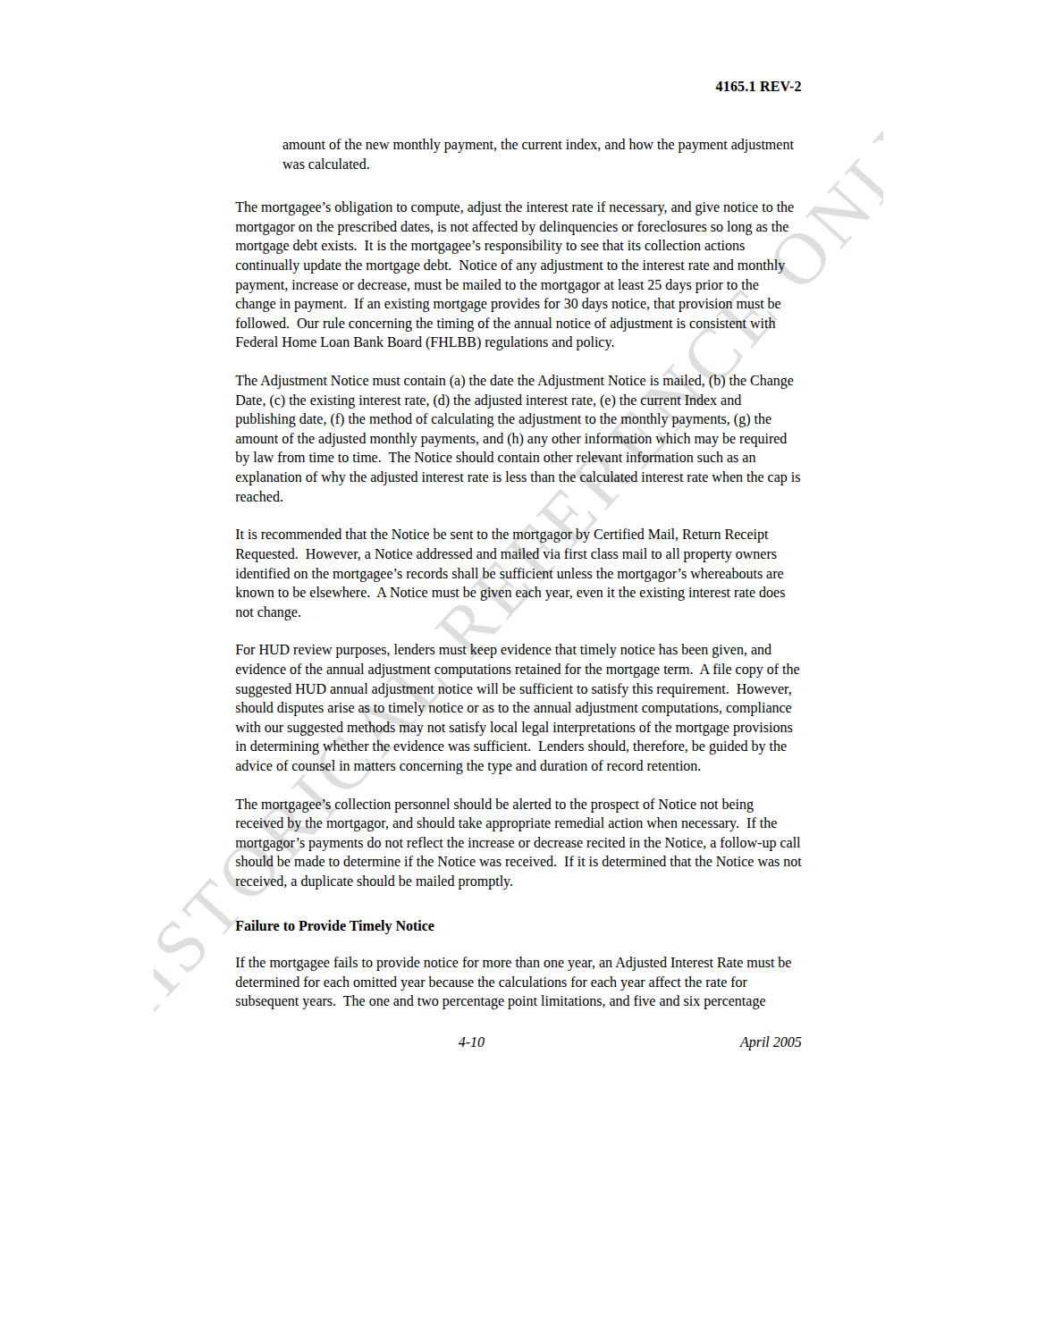4165.1 REV-2
HISTORICAL REFERENCE ONLY
amount of the new monthly payment, the current index, and how the payment adjustment was calculated.
The mortgagee’s obligation to compute, adjust the interest rate if necessary, and give notice to the mortgagor on the prescribed dates, is not affected by delinquencies or foreclosures so long as the mortgage debt exists. It is the mortgagee’s responsibility to see that its collection actions continually update the mortgage debt. Notice of any adjustment to the interest rate and monthly payment, increase or decrease, must be mailed to the mortgagor at least 25 days prior to the change in payment. If an existing mortgage provides for 30 days notice, that provision must be followed. Our rule concerning the timing of the annual notice of adjustment is consistent with Federal Home Loan Bank Board (FHLBB) regulations and policy.
The Adjustment Notice must contain (a) the date the Adjustment Notice is mailed, (b) the Change Date, (c) the existing interest rate, (d) the adjusted interest rate, (e) the current Index and publishing date, (f) the method of calculating the adjustment to the monthly payments, (g) the amount of the adjusted monthly payments, and (h) any other information which may be required by law from time to time. The Notice should contain other relevant information such as an explanation of why the adjusted interest rate is less than the calculated interest rate when the cap is reached.
It is recommended that the Notice be sent to the mortgagor by Certified Mail, Return Receipt Requested. However, a Notice addressed and mailed via first class mail to all property owners identified on the mortgagee’s records shall be sufficient unless the mortgagor’s whereabouts are known to be elsewhere. A Notice must be given each year, even it the existing interest rate does not change.
For HUD review purposes, lenders must keep evidence that timely notice has been given, and evidence of the annual adjustment computations retained for the mortgage term. A file copy of the suggested HUD annual adjustment notice will be sufficient to satisfy this requirement. However, should disputes arise as to timely notice or as to the annual adjustment computations, compliance with our suggested methods may not satisfy local legal interpretations of the mortgage provisions in determining whether the evidence was sufficient. Lenders should, therefore, be guided by the advice of counsel in matters concerning the type and duration of record retention.
The mortgagee’s collection personnel should be alerted to the prospect of Notice not being received by the mortgagor, and should take appropriate remedial action when necessary. If the mortgagor’s payments do not reflect the increase or decrease recited in the Notice, a follow-up call should be made to determine if the Notice was received. If it is determined that the Notice was not received, a duplicate should be mailed promptly.
Failure to Provide Timely Notice
If the mortgagee fails to provide notice for more than one year, an Adjusted Interest Rate must be determined for each omitted year because the calculations for each year affect the rate for subsequent years. The one and two percentage point limitations, and five and six percentage
4-10 April 2005